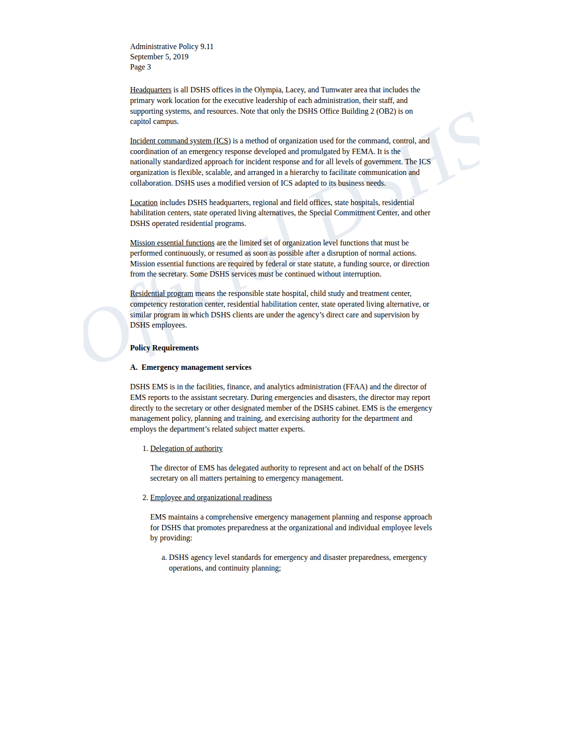Official DSHS
Administrative Policy 9.11
September 5, 2019
Page 3
Headquarters is all DSHS offices in the Olympia, Lacey, and Tumwater area that includes the primary work location for the executive leadership of each administration, their staff, and supporting systems, and resources. Note that only the DSHS Office Building 2 (OB2) is on capitol campus.
Incident command system (ICS) is a method of organization used for the command, control, and coordination of an emergency response developed and promulgated by FEMA. It is the nationally standardized approach for incident response and for all levels of government. The ICS organization is flexible, scalable, and arranged in a hierarchy to facilitate communication and collaboration. DSHS uses a modified version of ICS adapted to its business needs.
Location includes DSHS headquarters, regional and field offices, state hospitals, residential habilitation centers, state operated living alternatives, the Special Commitment Center, and other DSHS operated residential programs.
Mission essential functions are the limited set of organization level functions that must be performed continuously, or resumed as soon as possible after a disruption of normal actions. Mission essential functions are required by federal or state statute, a funding source, or direction from the secretary. Some DSHS services must be continued without interruption.
Residential program means the responsible state hospital, child study and treatment center, competency restoration center, residential habilitation center, state operated living alternative, or similar program in which DSHS clients are under the agency’s direct care and supervision by DSHS employees.
Policy Requirements
A. Emergency management services
DSHS EMS is in the facilities, finance, and analytics administration (FFAA) and the director of EMS reports to the assistant secretary. During emergencies and disasters, the director may report directly to the secretary or other designated member of the DSHS cabinet. EMS is the emergency management policy, planning and training, and exercising authority for the department and employs the department’s related subject matter experts.
Delegation of authority
The director of EMS has delegated authority to represent and act on behalf of the DSHS secretary on all matters pertaining to emergency management.
Employee and organizational readiness
EMS maintains a comprehensive emergency management planning and response approach for DSHS that promotes preparedness at the organizational and individual employee levels by providing:
DSHS agency level standards for emergency and disaster preparedness, emergency operations, and continuity planning;